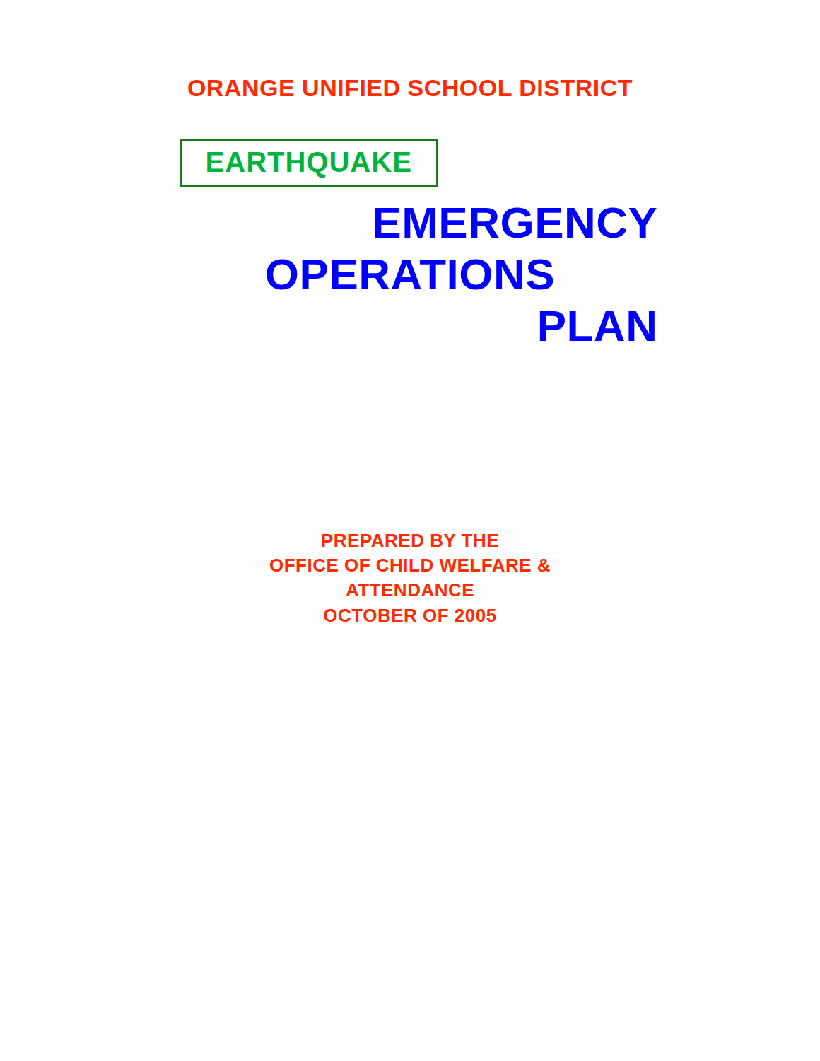ORANGE UNIFIED SCHOOL DISTRICT
EARTHQUAKE
EMERGENCY OPERATIONS PLAN
PREPARED BY THE OFFICE OF CHILD WELFARE & ATTENDANCE OCTOBER OF 2005